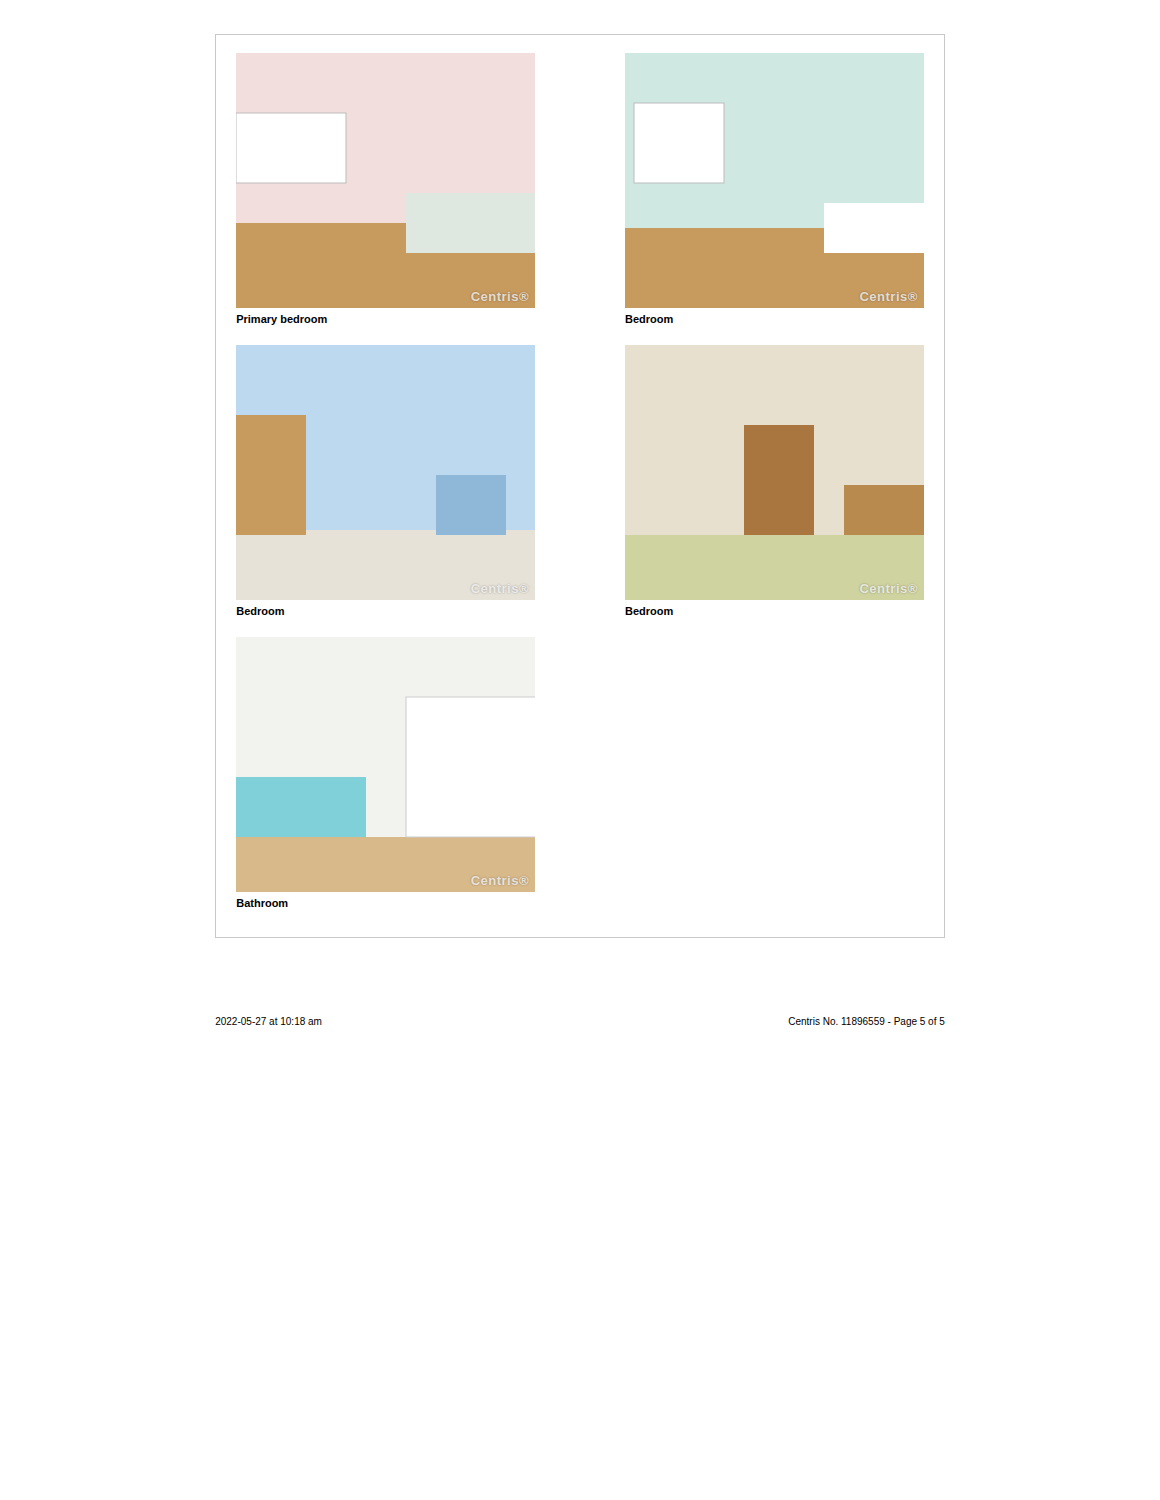Centris®
Primary bedroom
Centris®
Bedroom
Centris®
Bedroom
Centris®
Bedroom
Centris®
Bathroom
2022-05-27 at 10:18 am Centris No. 11896559 - Page 5 of 5